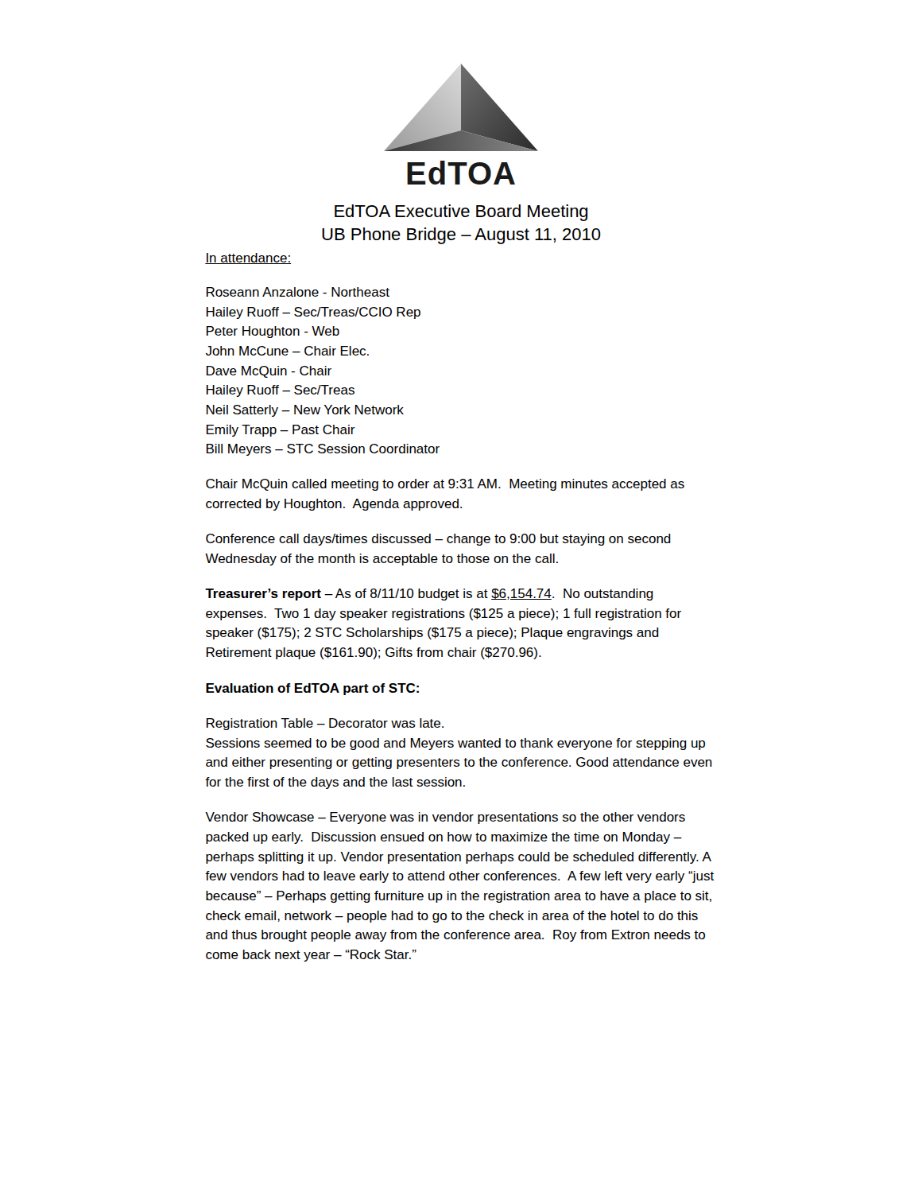EdTOA
EdTOA Executive Board Meeting UB Phone Bridge – August 11, 2010
In attendance:
Roseann Anzalone - Northeast
Hailey Ruoff – Sec/Treas/CCIO Rep
Peter Houghton - Web
John McCune – Chair Elec.
Dave McQuin - Chair
Hailey Ruoff – Sec/Treas
Neil Satterly – New York Network
Emily Trapp – Past Chair
Bill Meyers – STC Session Coordinator
Chair McQuin called meeting to order at 9:31 AM. Meeting minutes accepted as corrected by Houghton. Agenda approved.
Conference call days/times discussed – change to 9:00 but staying on second Wednesday of the month is acceptable to those on the call.
Treasurer’s report – As of 8/11/10 budget is at $6,154.74. No outstanding expenses. Two 1 day speaker registrations ($125 a piece); 1 full registration for speaker ($175); 2 STC Scholarships ($175 a piece); Plaque engravings and Retirement plaque ($161.90); Gifts from chair ($270.96).
Evaluation of EdTOA part of STC:
Registration Table – Decorator was late.
Sessions seemed to be good and Meyers wanted to thank everyone for stepping up and either presenting or getting presenters to the conference. Good attendance even for the first of the days and the last session.
Vendor Showcase – Everyone was in vendor presentations so the other vendors packed up early. Discussion ensued on how to maximize the time on Monday – perhaps splitting it up. Vendor presentation perhaps could be scheduled differently. A few vendors had to leave early to attend other conferences. A few left very early “just because” – Perhaps getting furniture up in the registration area to have a place to sit, check email, network – people had to go to the check in area of the hotel to do this and thus brought people away from the conference area. Roy from Extron needs to come back next year – “Rock Star.”